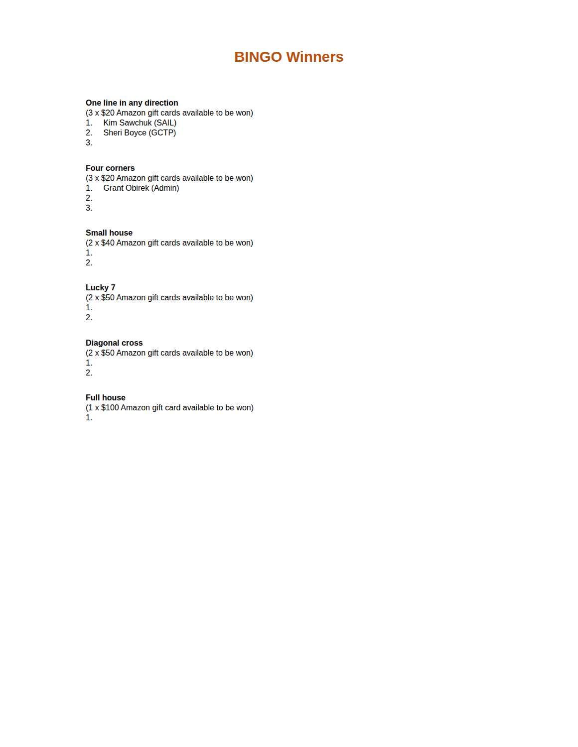BINGO Winners
One line in any direction
(3 x $20 Amazon gift cards available to be won)
1. Kim Sawchuk (SAIL)
2. Sheri Boyce (GCTP)
3.
Four corners
(3 x $20 Amazon gift cards available to be won)
1. Grant Obirek (Admin)
2.
3.
Small house
(2 x $40 Amazon gift cards available to be won)
1.
2.
Lucky 7
(2 x $50 Amazon gift cards available to be won)
1.
2.
Diagonal cross
(2 x $50 Amazon gift cards available to be won)
1.
2.
Full house
(1 x $100 Amazon gift card available to be won)
1.